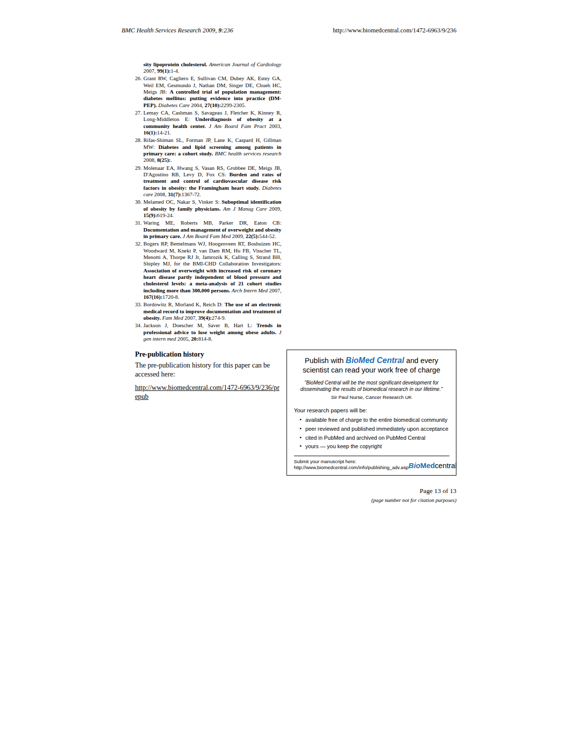BMC Health Services Research 2009, 9:236
http://www.biomedcentral.com/1472-6963/9/236
sity lipoprotein cholesterol. American Journal of Cardiology 2007, 99(1): 1-4.
26. Grant RW, Cagliero E, Sullivan CM, Dubey AK, Estey GA, Weil EM, Gesmundo J, Nathan DM, Singer DE, Chueh HC, Meigs JB: A controlled trial of population management: diabetes mellitus: putting evidence into practice (DM-PEP). Diabetes Care 2004, 27(10): 2299-2305.
27. Lemay CA, Cashman S, Savageau J, Fletcher K, Kinney R, Long-Middleton E: Underdiagnosis of obesity at a community health center. J Am Board Fam Pract 2003, 16(1): 14-21.
28. Rifas-Shiman SL, Forman JP, Lane K, Caspard H, Gillman MW: Diabetes and lipid screening among patients in primary care: a cohort study. BMC health services research 2008, 8(25):.
29. Molenaar EA, Hwang S, Vasan RS, Grobbee DE, Meigs JB, D'Agostino RB, Levy D, Fox CS: Burden and rates of treatment and control of cardiovascular disease risk factors in obesity: the Framingham heart study. Diabetes care 2008, 31(7): 1367-72.
30. Melamed OC, Nakar S, Vinker S: Suboptimal identification of obesity by family physicians. Am J Manag Care 2009, 15(9): 619-24.
31. Waring ME, Roberts MB, Parker DR, Eaton CB: Documentation and management of overweight and obesity in primary care. J Am Board Fam Med 2009, 22(5): 544-52.
32. Bogers RP, Bemelmans WJ, Hoogenveen RT, Boshuizen HC, Woodward M, Knekt P, van Dam RM, Hu FB, Visscher TL, Menotti A, Thorpe RJ Jr, Jamrozik K, Calling S, Strand BH, Shipley MJ, for the BMI-CHD Collaboration Investigators: Association of overweight with increased risk of coronary heart disease partly independent of blood pressure and cholesterol levels: a meta-analysis of 21 cohort studies including more than 300,000 persons. Arch Intern Med 2007, 167(16): 1720-8.
33. Bordowitz R, Morland K, Reich D: The use of an electronic medical record to improve documentation and treatment of obesity. Fam Med 2007, 39(4): 274-9.
34. Jackson J, Doescher M, Saver B, Hart L: Trends in professional advice to lose weight among obese adults. J gen intern med 2005, 20: 814-8.
Pre-publication history
The pre-publication history for this paper can be accessed here:
http://www.biomedcentral.com/1472-6963/9/236/prepub
Publish with BioMed Central and every
scientist can read your work free of charge
"BioMed Central will be the most significant development for disseminating the results of biomedical research in our lifetime."
Sir Paul Nurse, Cancer Research UK
Your research papers will be:
available free of charge to the entire biomedical community
peer reviewed and published immediately upon acceptance
cited in PubMed and archived on PubMed Central
yours — you keep the copyright
Submit your manuscript here:
http://www.biomedcentral.com/info/publishing_adv.asp
Bio Med central
Page 13 of 13
(page number not for citation purposes)